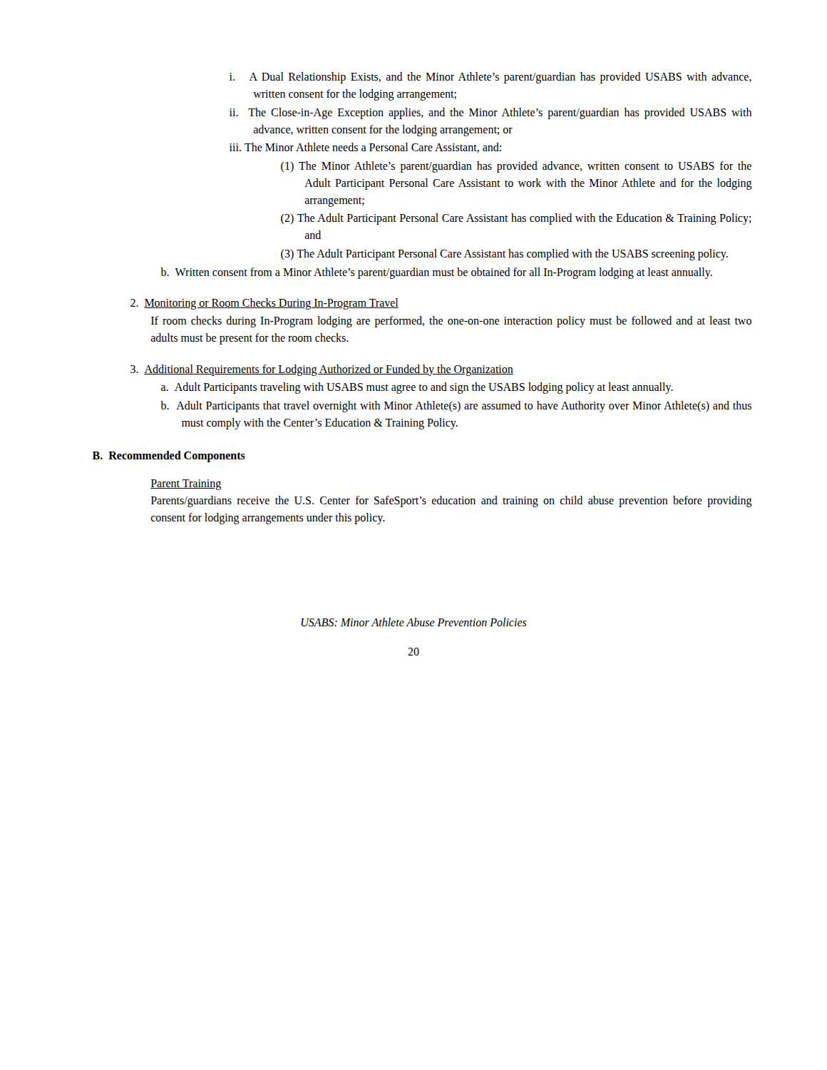i. A Dual Relationship Exists, and the Minor Athlete’s parent/guardian has provided USABS with advance, written consent for the lodging arrangement;
ii. The Close-in-Age Exception applies, and the Minor Athlete’s parent/guardian has provided USABS with advance, written consent for the lodging arrangement; or
iii. The Minor Athlete needs a Personal Care Assistant, and:
(1) The Minor Athlete’s parent/guardian has provided advance, written consent to USABS for the Adult Participant Personal Care Assistant to work with the Minor Athlete and for the lodging arrangement;
(2) The Adult Participant Personal Care Assistant has complied with the Education & Training Policy; and
(3) The Adult Participant Personal Care Assistant has complied with the USABS screening policy.
b. Written consent from a Minor Athlete’s parent/guardian must be obtained for all In-Program lodging at least annually.
2. Monitoring or Room Checks During In-Program Travel
If room checks during In-Program lodging are performed, the one-on-one interaction policy must be followed and at least two adults must be present for the room checks.
3. Additional Requirements for Lodging Authorized or Funded by the Organization
a. Adult Participants traveling with USABS must agree to and sign the USABS lodging policy at least annually.
b. Adult Participants that travel overnight with Minor Athlete(s) are assumed to have Authority over Minor Athlete(s) and thus must comply with the Center’s Education & Training Policy.
B. Recommended Components
Parent Training
Parents/guardians receive the U.S. Center for SafeSport’s education and training on child abuse prevention before providing consent for lodging arrangements under this policy.
USABS: Minor Athlete Abuse Prevention Policies
20